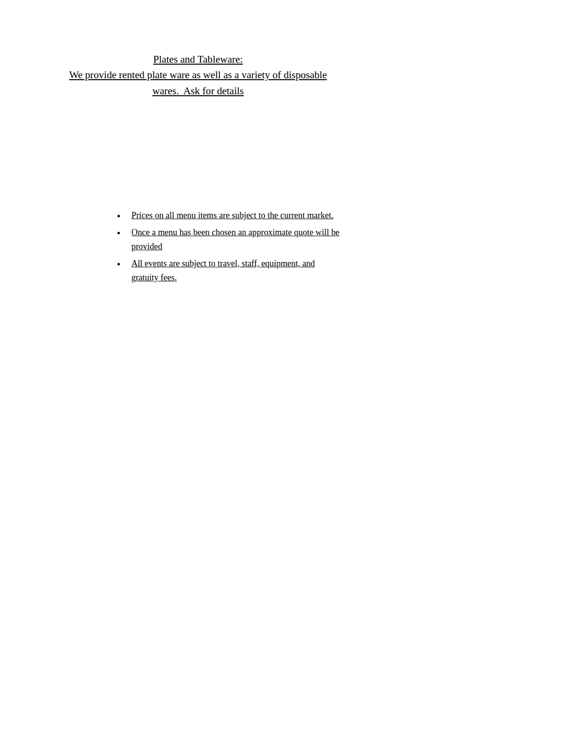Plates and Tableware:
We provide rented plate ware as well as a variety of disposable wares. Ask for details
Prices on all menu items are subject to the current market.
Once a menu has been chosen an approximate quote will be provided
All events are subject to travel, staff, equipment, and gratuity fees.